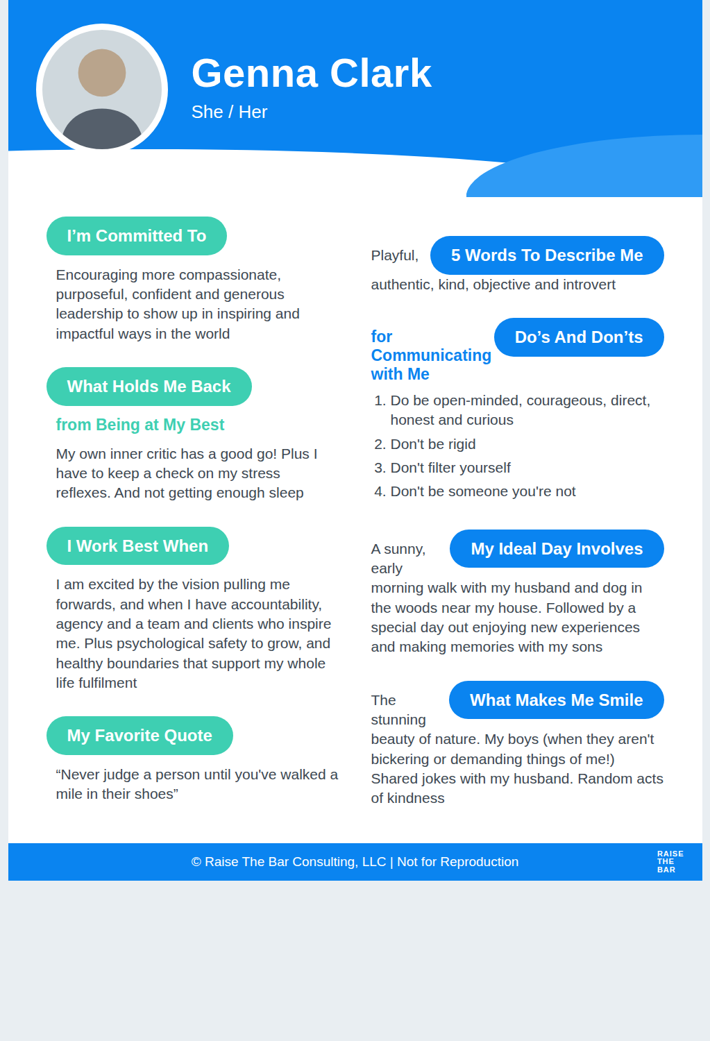Genna Clark
She / Her
I’m Committed To
Encouraging more compassionate, purposeful, confident and generous leadership to show up in inspiring and impactful ways in the world
What Holds Me Back
from Being at My Best
My own inner critic has a good go! Plus I have to keep a check on my stress reflexes. And not getting enough sleep
I Work Best When
I am excited by the vision pulling me forwards, and when I have accountability, agency and a team and clients who inspire me. Plus psychological safety to grow, and healthy boundaries that support my whole life fulfilment
My Favorite Quote
“Never judge a person until you've walked a mile in their shoes”
5 Words To Describe Me
Playful, authentic, kind, objective and introvert
Do’s And Don’ts
for Communicating with Me
Do be open-minded, courageous, direct, honest and curious
Don't be rigid
Don't filter yourself
Don't be someone you're not
My Ideal Day Involves
A sunny, early morning walk with my husband and dog in the woods near my house. Followed by a special day out enjoying new experiences and making memories with my sons
What Makes Me Smile
The stunning beauty of nature. My boys (when they aren't bickering or demanding things of me!) Shared jokes with my husband. Random acts of kindness
© Raise The Bar Consulting, LLC | Not for Reproduction RAISE THE BAR